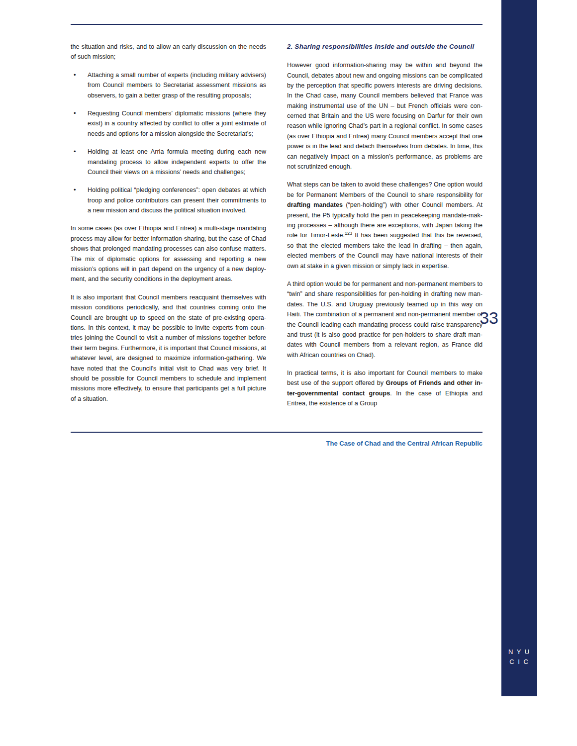33
N Y U
C I C
the situation and risks, and to allow an early discussion on the needs of such mission;
Attaching a small number of experts (including military advisers) from Council members to Secretariat assessment missions as observers, to gain a better grasp of the resulting proposals;
Requesting Council members’ diplomatic missions (where they exist) in a country affected by conflict to offer a joint estimate of needs and options for a mission alongside the Secretariat’s;
Holding at least one Arria formula meeting during each new mandating process to allow independent experts to offer the Council their views on a missions’ needs and challenges;
Holding political “pledging conferences”: open debates at which troop and police contributors can present their commitments to a new mission and discuss the political situation involved.
In some cases (as over Ethiopia and Eritrea) a multi-stage mandating process may allow for better information-sharing, but the case of Chad shows that prolonged mandating processes can also confuse matters. The mix of diplomatic options for assessing and reporting a new mission’s options will in part depend on the urgency of a new deployment, and the security conditions in the deployment areas.
It is also important that Council members reacquaint themselves with mission conditions periodically, and that countries coming onto the Council are brought up to speed on the state of pre-existing operations. In this context, it may be possible to invite experts from countries joining the Council to visit a number of missions together before their term begins. Furthermore, it is important that Council missions, at whatever level, are designed to maximize information-gathering. We have noted that the Council’s initial visit to Chad was very brief. It should be possible for Council members to schedule and implement missions more effectively, to ensure that participants get a full picture of a situation.
2. Sharing responsibilities inside and outside the Council
However good information-sharing may be within and beyond the Council, debates about new and ongoing missions can be complicated by the perception that specific powers interests are driving decisions. In the Chad case, many Council members believed that France was making instrumental use of the UN – but French officials were concerned that Britain and the US were focusing on Darfur for their own reason while ignoring Chad’s part in a regional conflict. In some cases (as over Ethiopia and Eritrea) many Council members accept that one power is in the lead and detach themselves from debates. In time, this can negatively impact on a mission’s performance, as problems are not scrutinized enough.
What steps can be taken to avoid these challenges? One option would be for Permanent Members of the Council to share responsibility for drafting mandates (“pen-holding”) with other Council members. At present, the P5 typically hold the pen in peacekeeping mandate-making processes – although there are exceptions, with Japan taking the role for Timor-Leste.123 It has been suggested that this be reversed, so that the elected members take the lead in drafting – then again, elected members of the Council may have national interests of their own at stake in a given mission or simply lack in expertise.
A third option would be for permanent and non-permanent members to “twin” and share responsibilities for pen-holding in drafting new mandates. The U.S. and Uruguay previously teamed up in this way on Haiti. The combination of a permanent and non-permanent member of the Council leading each mandating process could raise transparency and trust (it is also good practice for pen-holders to share draft mandates with Council members from a relevant region, as France did with African countries on Chad).
In practical terms, it is also important for Council members to make best use of the support offered by Groups of Friends and other inter-governmental contact groups. In the case of Ethiopia and Eritrea, the existence of a Group
The Case of Chad and the Central African Republic